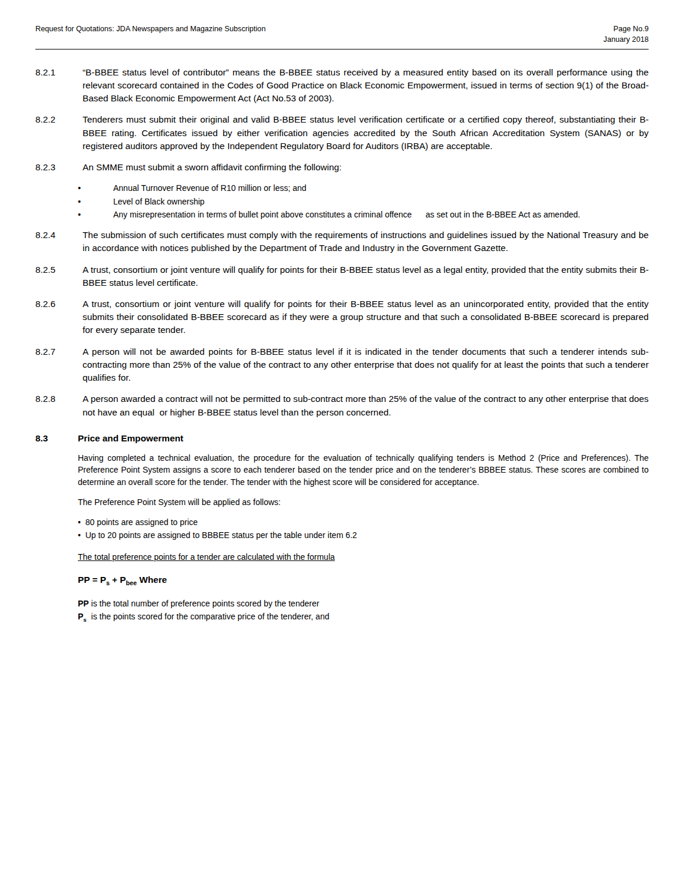Request for Quotations: JDA Newspapers and Magazine Subscription
Page No.9
January 2018
8.2.1
“B-BBEE status level of contributor” means the B-BBEE status received by a measured entity based on its overall performance using the relevant scorecard contained in the Codes of Good Practice on Black Economic Empowerment, issued in terms of section 9(1) of the Broad-Based Black Economic Empowerment Act (Act No.53 of 2003).
8.2.2
Tenderers must submit their original and valid B-BBEE status level verification certificate or a certified copy thereof, substantiating their B-BBEE rating. Certificates issued by either verification agencies accredited by the South African Accreditation System (SANAS) or by registered auditors approved by the Independent Regulatory Board for Auditors (IRBA) are acceptable.
8.2.3
An SMME must submit a sworn affidavit confirming the following:
Annual Turnover Revenue of R10 million or less; and
Level of Black ownership
Any misrepresentation in terms of bullet point above constitutes a criminal offence as set out in the B-BBEE Act as amended.
8.2.4
The submission of such certificates must comply with the requirements of instructions and guidelines issued by the National Treasury and be in accordance with notices published by the Department of Trade and Industry in the Government Gazette.
8.2.5
A trust, consortium or joint venture will qualify for points for their B-BBEE status level as a legal entity, provided that the entity submits their B-BBEE status level certificate.
8.2.6
A trust, consortium or joint venture will qualify for points for their B-BBEE status level as an unincorporated entity, provided that the entity submits their consolidated B-BBEE scorecard as if they were a group structure and that such a consolidated B-BBEE scorecard is prepared for every separate tender.
8.2.7
A person will not be awarded points for B-BBEE status level if it is indicated in the tender documents that such a tenderer intends sub-contracting more than 25% of the value of the contract to any other enterprise that does not qualify for at least the points that such a tenderer qualifies for.
8.2.8
A person awarded a contract will not be permitted to sub-contract more than 25% of the value of the contract to any other enterprise that does not have an equal or higher B-BBEE status level than the person concerned.
8.3
Price and Empowerment
Having completed a technical evaluation, the procedure for the evaluation of technically qualifying tenders is Method 2 (Price and Preferences). The Preference Point System assigns a score to each tenderer based on the tender price and on the tenderer’s BBBEE status. These scores are combined to determine an overall score for the tender. The tender with the highest score will be considered for acceptance.
The Preference Point System will be applied as follows:
• 80 points are assigned to price
• Up to 20 points are assigned to BBBEE status per the table under item 6.2
The total preference points for a tender are calculated with the formula
PP = Ps + Pbee Where
PP is the total number of preference points scored by the tenderer
Ps is the points scored for the comparative price of the tenderer, and